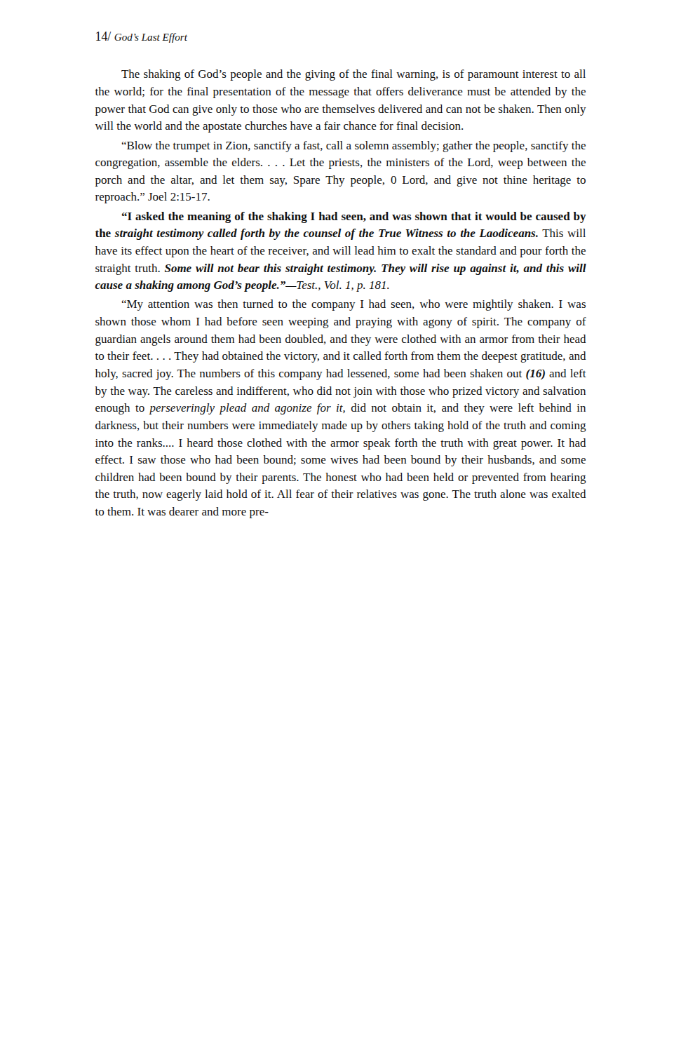14/ God’s Last Effort
The shaking of God’s people and the giving of the final warning, is of paramount interest to all the world; for the final presentation of the message that offers deliverance must be attended by the power that God can give only to those who are themselves delivered and can not be shaken. Then only will the world and the apostate churches have a fair chance for final decision.
“Blow the trumpet in Zion, sanctify a fast, call a solemn assembly; gather the people, sanctify the congregation, assemble the elders. . . . Let the priests, the ministers of the Lord, weep between the porch and the altar, and let them say, Spare Thy people, 0 Lord, and give not thine heritage to reproach.” Joel 2:15-17.
“I asked the meaning of the shaking I had seen, and was shown that it would be caused by the straight testimony called forth by the counsel of the True Witness to the Laodiceans. This will have its effect upon the heart of the receiver, and will lead him to exalt the standard and pour forth the straight truth. Some will not bear this straight testimony. They will rise up against it, and this will cause a shaking among God’s people.”—Test., Vol. 1, p. 181.
“My attention was then turned to the company I had seen, who were mightily shaken. I was shown those whom I had before seen weeping and praying with agony of spirit. The company of guardian angels around them had been doubled, and they were clothed with an armor from their head to their feet. . . . They had obtained the victory, and it called forth from them the deepest gratitude, and holy, sacred joy. The numbers of this company had lessened, some had been shaken out (16) and left by the way. The careless and indifferent, who did not join with those who prized victory and salvation enough to perseveringly plead and agonize for it, did not obtain it, and they were left behind in darkness, but their numbers were immediately made up by others taking hold of the truth and coming into the ranks.... I heard those clothed with the armor speak forth the truth with great power. It had effect. I saw those who had been bound; some wives had been bound by their husbands, and some children had been bound by their parents. The honest who had been held or prevented from hearing the truth, now eagerly laid hold of it. All fear of their relatives was gone. The truth alone was exalted to them. It was dearer and more pre-